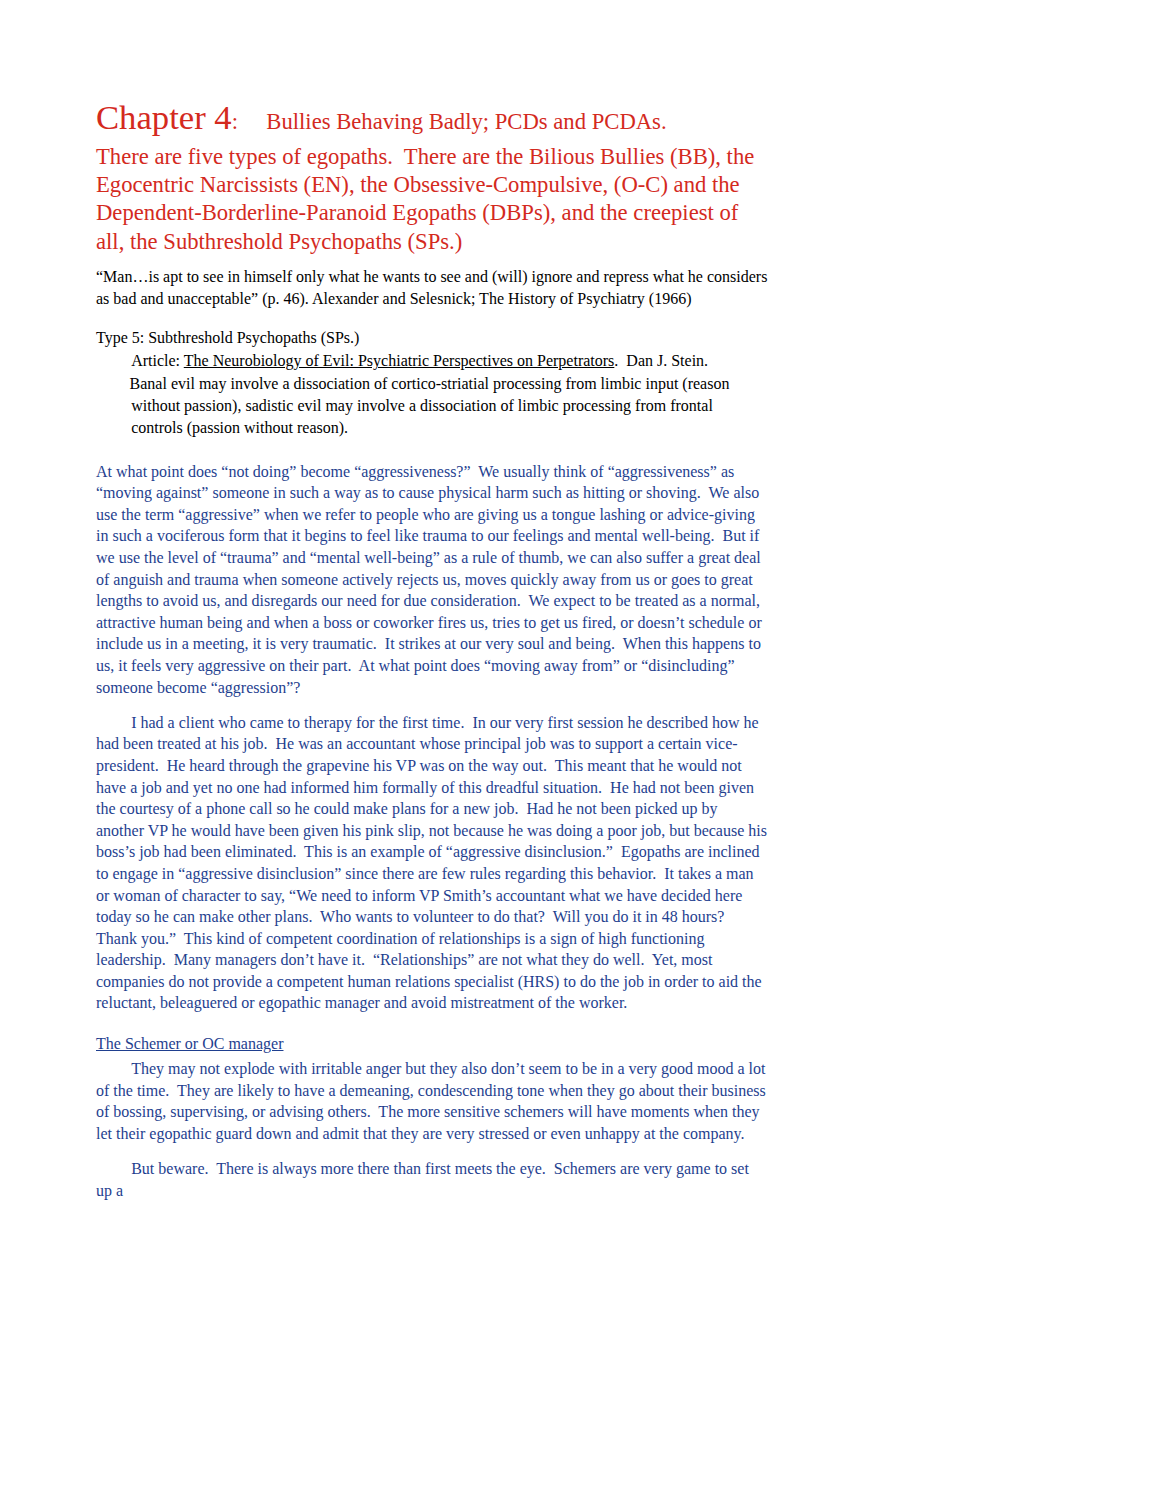Chapter 4: Bullies Behaving Badly; PCDs and PCDAs. There are five types of egopaths. There are the Bilious Bullies (BB), the Egocentric Narcissists (EN), the Obsessive-Compulsive, (O-C) and the Dependent-Borderline-Paranoid Egopaths (DBPs), and the creepiest of all, the Subthreshold Psychopaths (SPs.)
“Man…is apt to see in himself only what he wants to see and (will) ignore and repress what he considers as bad and unacceptable” (p. 46). Alexander and Selesnick; The History of Psychiatry (1966)
Type 5: Subthreshold Psychopaths (SPs.)
Article: The Neurobiology of Evil: Psychiatric Perspectives on Perpetrators. Dan J. Stein.
Banal evil may involve a dissociation of cortico-striatial processing from limbic input (reason without passion), sadistic evil may involve a dissociation of limbic processing from frontal controls (passion without reason).
At what point does “not doing” become “aggressiveness?” We usually think of “aggressiveness” as “moving against” someone in such a way as to cause physical harm such as hitting or shoving. We also use the term “aggressive” when we refer to people who are giving us a tongue lashing or advice-giving in such a vociferous form that it begins to feel like trauma to our feelings and mental well-being. But if we use the level of “trauma” and “mental well-being” as a rule of thumb, we can also suffer a great deal of anguish and trauma when someone actively rejects us, moves quickly away from us or goes to great lengths to avoid us, and disregards our need for due consideration. We expect to be treated as a normal, attractive human being and when a boss or coworker fires us, tries to get us fired, or doesn’t schedule or include us in a meeting, it is very traumatic. It strikes at our very soul and being. When this happens to us, it feels very aggressive on their part. At what point does “moving away from” or “disincluding” someone become “aggression”?
I had a client who came to therapy for the first time. In our very first session he described how he had been treated at his job. He was an accountant whose principal job was to support a certain vice-president. He heard through the grapevine his VP was on the way out. This meant that he would not have a job and yet no one had informed him formally of this dreadful situation. He had not been given the courtesy of a phone call so he could make plans for a new job. Had he not been picked up by another VP he would have been given his pink slip, not because he was doing a poor job, but because his boss’s job had been eliminated. This is an example of “aggressive disinclusion.” Egopaths are inclined to engage in “aggressive disinclusion” since there are few rules regarding this behavior. It takes a man or woman of character to say, “We need to inform VP Smith’s accountant what we have decided here today so he can make other plans. Who wants to volunteer to do that? Will you do it in 48 hours? Thank you.” This kind of competent coordination of relationships is a sign of high functioning leadership. Many managers don’t have it. “Relationships” are not what they do well. Yet, most companies do not provide a competent human relations specialist (HRS) to do the job in order to aid the reluctant, beleaguered or egopathic manager and avoid mistreatment of the worker.
The Schemer or OC manager
They may not explode with irritable anger but they also don’t seem to be in a very good mood a lot of the time. They are likely to have a demeaning, condescending tone when they go about their business of bossing, supervising, or advising others. The more sensitive schemers will have moments when they let their egopathic guard down and admit that they are very stressed or even unhappy at the company.
But beware. There is always more there than first meets the eye. Schemers are very game to set up a